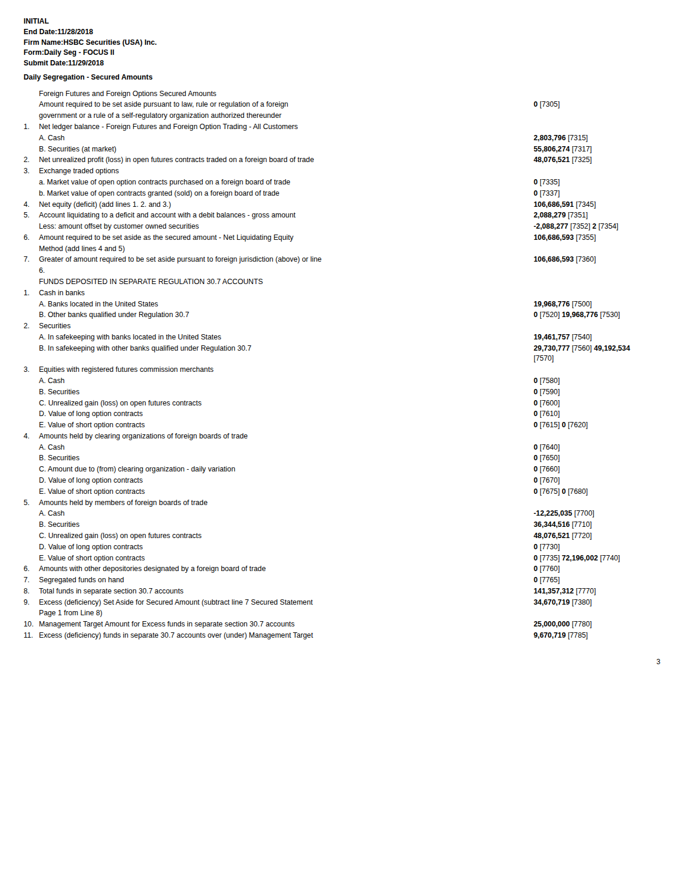INITIAL
End Date:11/28/2018
Firm Name:HSBC Securities (USA) Inc.
Form:Daily Seg - FOCUS II
Submit Date:11/29/2018
Daily Segregation - Secured Amounts
| | Foreign Futures and Foreign Options Secured Amounts | |
| | Amount required to be set aside pursuant to law, rule or regulation of a foreign | 0 [7305] |
| | government or a rule of a self-regulatory organization authorized thereunder | |
| 1. | Net ledger balance - Foreign Futures and Foreign Option Trading - All Customers | |
| | A. Cash | 2,803,796 [7315] |
| | B. Securities (at market) | 55,806,274 [7317] |
| 2. | Net unrealized profit (loss) in open futures contracts traded on a foreign board of trade | 48,076,521 [7325] |
| 3. | Exchange traded options | |
| | a. Market value of open option contracts purchased on a foreign board of trade | 0 [7335] |
| | b. Market value of open contracts granted (sold) on a foreign board of trade | 0 [7337] |
| 4. | Net equity (deficit) (add lines 1. 2. and 3.) | 106,686,591 [7345] |
| 5. | Account liquidating to a deficit and account with a debit balances - gross amount | 2,088,279 [7351] |
| | Less: amount offset by customer owned securities | -2,088,277 [7352] 2 [7354] |
| 6. | Amount required to be set aside as the secured amount - Net Liquidating Equity | 106,686,593 [7355] |
| | Method (add lines 4 and 5) | |
| 7. | Greater of amount required to be set aside pursuant to foreign jurisdiction (above) or line | 106,686,593 [7360] |
| | 6. | |
| | FUNDS DEPOSITED IN SEPARATE REGULATION 30.7 ACCOUNTS | |
| 1. | Cash in banks | |
| | A. Banks located in the United States | 19,968,776 [7500] |
| | B. Other banks qualified under Regulation 30.7 | 0 [7520] 19,968,776 [7530] |
| 2. | Securities | |
| | A. In safekeeping with banks located in the United States | 19,461,757 [7540] |
| | B. In safekeeping with other banks qualified under Regulation 30.7 | 29,730,777 [7560] 49,192,534 [7570] |
| 3. | Equities with registered futures commission merchants | |
| | A. Cash | 0 [7580] |
| | B. Securities | 0 [7590] |
| | C. Unrealized gain (loss) on open futures contracts | 0 [7600] |
| | D. Value of long option contracts | 0 [7610] |
| | E. Value of short option contracts | 0 [7615] 0 [7620] |
| 4. | Amounts held by clearing organizations of foreign boards of trade | |
| | A. Cash | 0 [7640] |
| | B. Securities | 0 [7650] |
| | C. Amount due to (from) clearing organization - daily variation | 0 [7660] |
| | D. Value of long option contracts | 0 [7670] |
| | E. Value of short option contracts | 0 [7675] 0 [7680] |
| 5. | Amounts held by members of foreign boards of trade | |
| | A. Cash | -12,225,035 [7700] |
| | B. Securities | 36,344,516 [7710] |
| | C. Unrealized gain (loss) on open futures contracts | 48,076,521 [7720] |
| | D. Value of long option contracts | 0 [7730] |
| | E. Value of short option contracts | 0 [7735] 72,196,002 [7740] |
| 6. | Amounts with other depositories designated by a foreign board of trade | 0 [7760] |
| 7. | Segregated funds on hand | 0 [7765] |
| 8. | Total funds in separate section 30.7 accounts | 141,357,312 [7770] |
| 9. | Excess (deficiency) Set Aside for Secured Amount (subtract line 7 Secured Statement | 34,670,719 [7380] |
| | Page 1 from Line 8) | |
| 10. | Management Target Amount for Excess funds in separate section 30.7 accounts | 25,000,000 [7780] |
| 11. | Excess (deficiency) funds in separate 30.7 accounts over (under) Management Target | 9,670,719 [7785] |
3